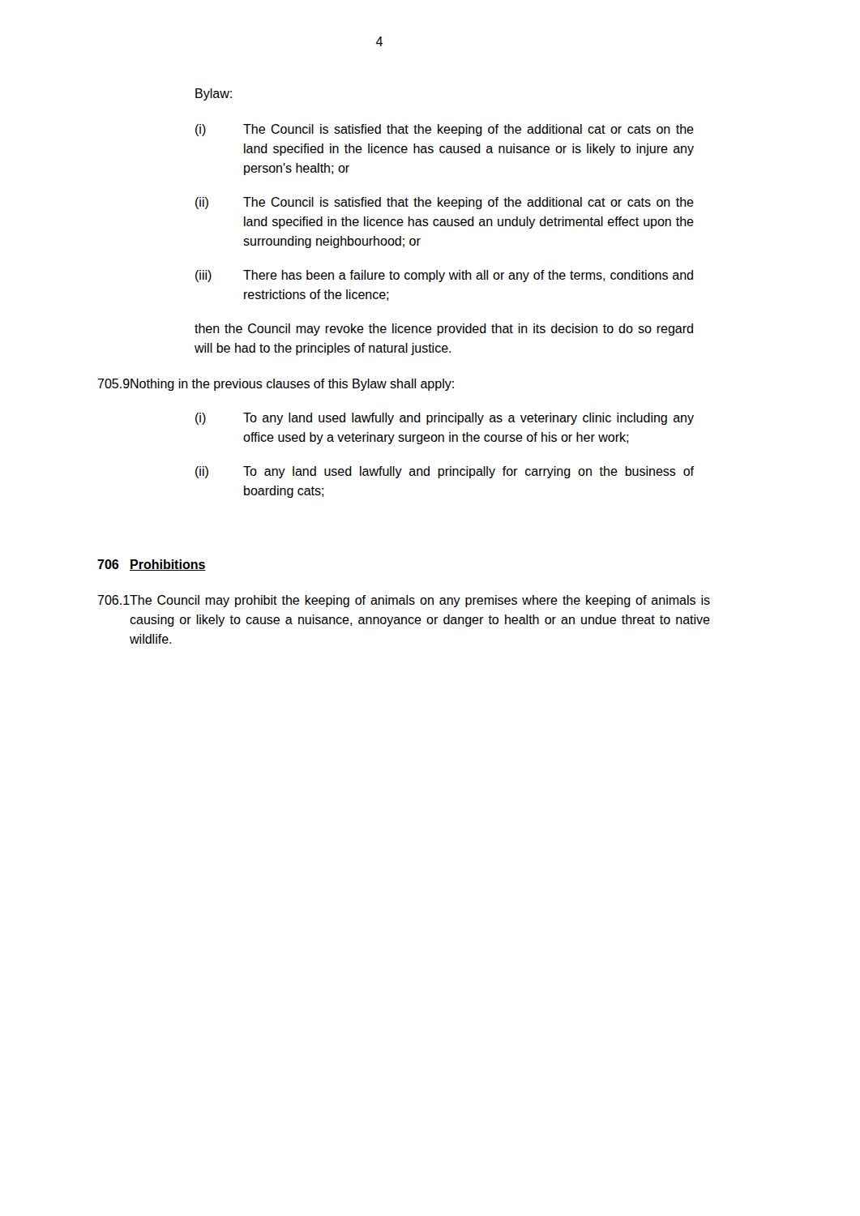4
Bylaw:
(i)
The Council is satisfied that the keeping of the additional cat or cats on the land specified in the licence has caused a nuisance or is likely to injure any person's health; or
(ii)
The Council is satisfied that the keeping of the additional cat or cats on the land specified in the licence has caused an unduly detrimental effect upon the surrounding neighbourhood; or
(iii)
There has been a failure to comply with all or any of the terms, conditions and restrictions of the licence;
then the Council may revoke the licence provided that in its decision to do so regard will be had to the principles of natural justice.
705.9
Nothing in the previous clauses of this Bylaw shall apply:
(i)
To any land used lawfully and principally as a veterinary clinic including any office used by a veterinary surgeon in the course of his or her work;
(ii)
To any land used lawfully and principally for carrying on the business of boarding cats;
706
Prohibitions
706.1
The Council may prohibit the keeping of animals on any premises where the keeping of animals is causing or likely to cause a nuisance, annoyance or danger to health or an undue threat to native wildlife.